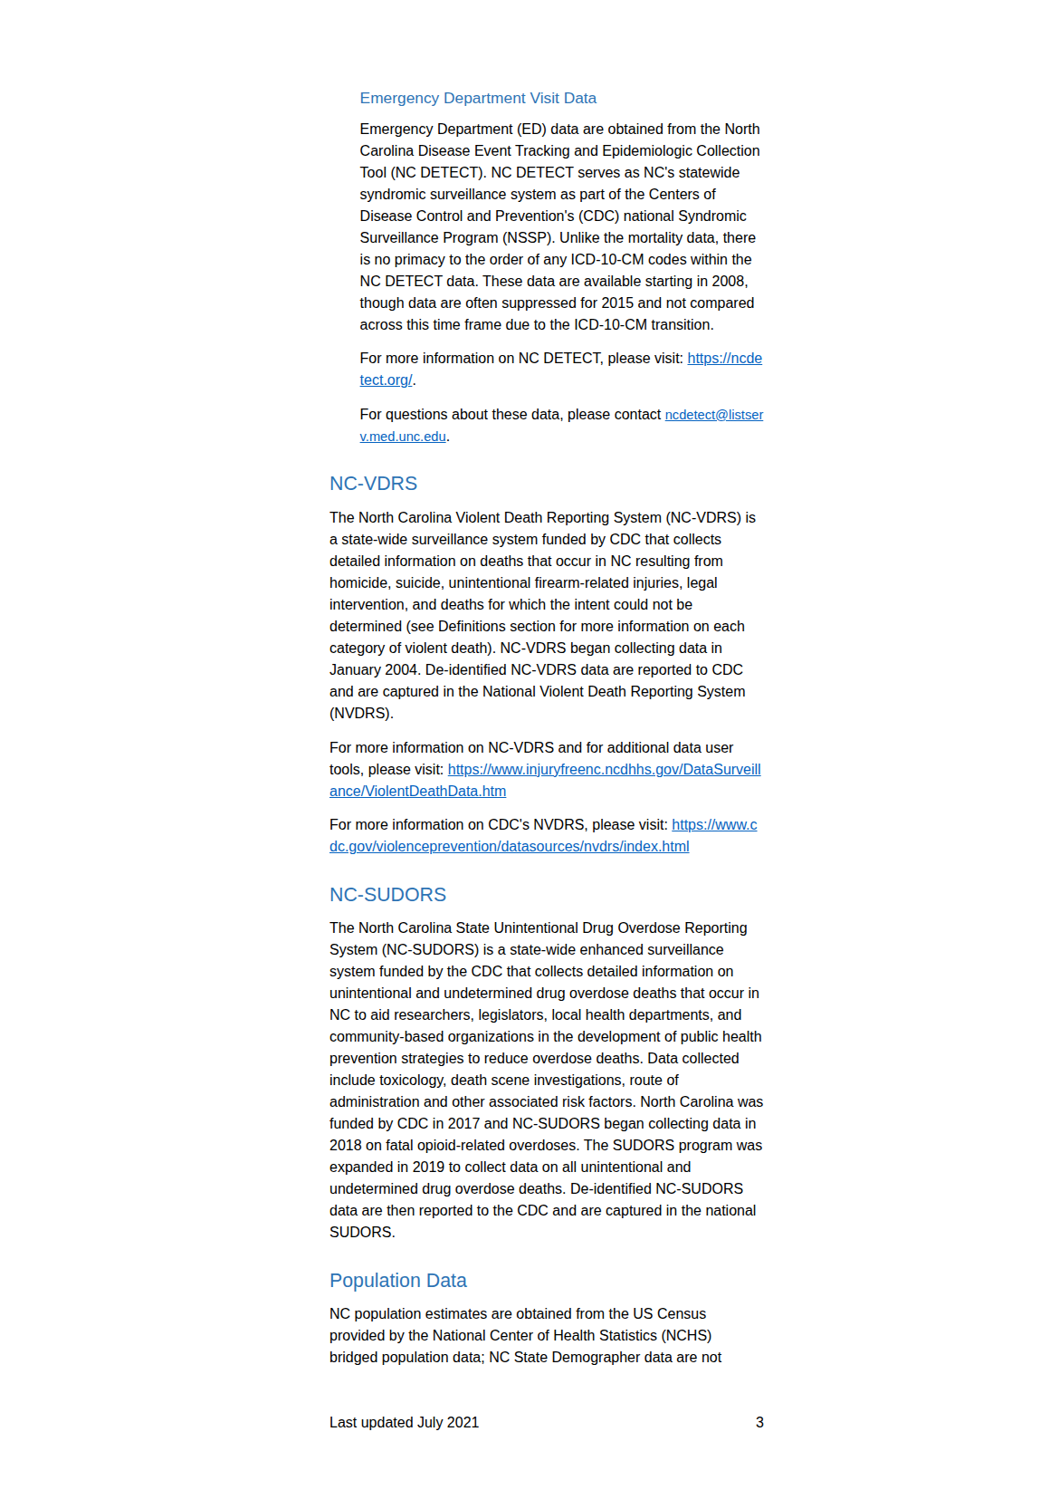Emergency Department Visit Data
Emergency Department (ED) data are obtained from the North Carolina Disease Event Tracking and Epidemiologic Collection Tool (NC DETECT). NC DETECT serves as NC's statewide syndromic surveillance system as part of the Centers of Disease Control and Prevention's (CDC) national Syndromic Surveillance Program (NSSP). Unlike the mortality data, there is no primacy to the order of any ICD-10-CM codes within the NC DETECT data. These data are available starting in 2008, though data are often suppressed for 2015 and not compared across this time frame due to the ICD-10-CM transition.
For more information on NC DETECT, please visit: https://ncdetect.org/.
For questions about these data, please contact ncdetect@listserv.med.unc.edu.
NC-VDRS
The North Carolina Violent Death Reporting System (NC-VDRS) is a state-wide surveillance system funded by CDC that collects detailed information on deaths that occur in NC resulting from homicide, suicide, unintentional firearm-related injuries, legal intervention, and deaths for which the intent could not be determined (see Definitions section for more information on each category of violent death). NC-VDRS began collecting data in January 2004. De-identified NC-VDRS data are reported to CDC and are captured in the National Violent Death Reporting System (NVDRS).
For more information on NC-VDRS and for additional data user tools, please visit: https://www.injuryfreenc.ncdhhs.gov/DataSurveillance/ViolentDeathData.htm
For more information on CDC's NVDRS, please visit: https://www.cdc.gov/violenceprevention/datasources/nvdrs/index.html
NC-SUDORS
The North Carolina State Unintentional Drug Overdose Reporting System (NC-SUDORS) is a state-wide enhanced surveillance system funded by the CDC that collects detailed information on unintentional and undetermined drug overdose deaths that occur in NC to aid researchers, legislators, local health departments, and community-based organizations in the development of public health prevention strategies to reduce overdose deaths. Data collected include toxicology, death scene investigations, route of administration and other associated risk factors. North Carolina was funded by CDC in 2017 and NC-SUDORS began collecting data in 2018 on fatal opioid-related overdoses. The SUDORS program was expanded in 2019 to collect data on all unintentional and undetermined drug overdose deaths. De-identified NC-SUDORS data are then reported to the CDC and are captured in the national SUDORS.
Population Data
NC population estimates are obtained from the US Census provided by the National Center of Health Statistics (NCHS) bridged population data; NC State Demographer data are not
Last updated July 2021 3